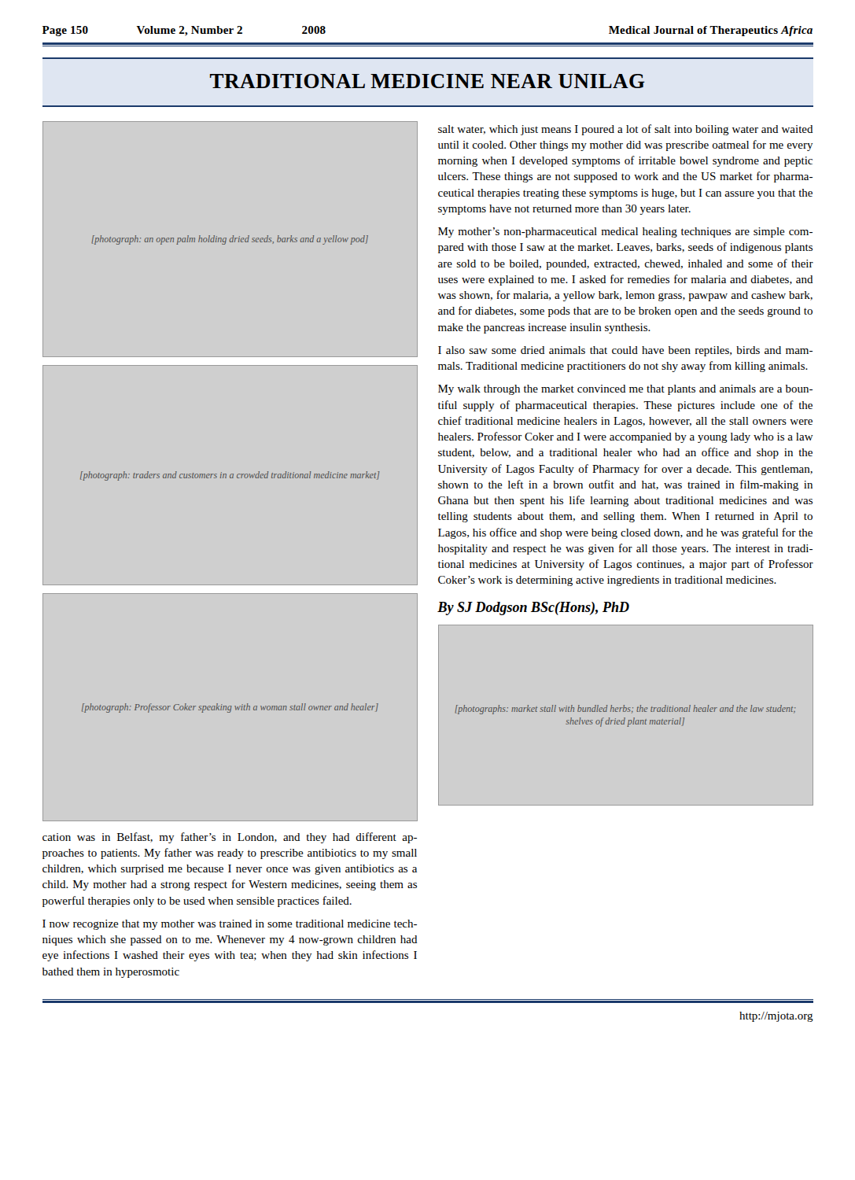Page 150 Volume 2, Number 2 2008 Medical Journal of Therapeutics Africa
TRADITIONAL MEDICINE NEAR UNILAG
[photograph: an open palm holding dried seeds, barks and a yellow pod]
[photograph: traders and customers in a crowded traditional medicine market]
[photograph: Professor Coker speaking with a woman stall owner and healer]
cation was in Belfast, my father’s in London, and they had different approaches to patients. My father was ready to prescribe antibiotics to my small children, which surprised me because I never once was given antibiotics as a child. My mother had a strong respect for Western medicines, seeing them as powerful therapies only to be used when sensible practices failed.
I now recognize that my mother was trained in some traditional medicine techniques which she passed on to me. Whenever my 4 now-grown children had eye infections I washed their eyes with tea; when they had skin infections I bathed them in hyperosmotic
salt water, which just means I poured a lot of salt into boiling water and waited until it cooled. Other things my mother did was prescribe oatmeal for me every morning when I developed symptoms of irritable bowel syndrome and peptic ulcers. These things are not supposed to work and the US market for pharmaceutical therapies treating these symptoms is huge, but I can assure you that the symptoms have not returned more than 30 years later.
My mother’s non-pharmaceutical medical healing techniques are simple compared with those I saw at the market. Leaves, barks, seeds of indigenous plants are sold to be boiled, pounded, extracted, chewed, inhaled and some of their uses were explained to me. I asked for remedies for malaria and diabetes, and was shown, for malaria, a yellow bark, lemon grass, pawpaw and cashew bark, and for diabetes, some pods that are to be broken open and the seeds ground to make the pancreas increase insulin synthesis.
I also saw some dried animals that could have been reptiles, birds and mammals. Traditional medicine practitioners do not shy away from killing animals.
My walk through the market convinced me that plants and animals are a bountiful supply of pharmaceutical therapies. These pictures include one of the chief traditional medicine healers in Lagos, however, all the stall owners were healers. Professor Coker and I were accompanied by a young lady who is a law student, below, and a traditional healer who had an office and shop in the University of Lagos Faculty of Pharmacy for over a decade. This gentleman, shown to the left in a brown outfit and hat, was trained in film-making in Ghana but then spent his life learning about traditional medicines and was telling students about them, and selling them. When I returned in April to Lagos, his office and shop were being closed down, and he was grateful for the hospitality and respect he was given for all those years. The interest in traditional medicines at University of Lagos continues, a major part of Professor Coker’s work is determining active ingredients in traditional medicines.
By SJ Dodgson BSc(Hons), PhD
[photographs: market stall with bundled herbs; the traditional healer and the law student; shelves of dried plant material]
http://mjota.org